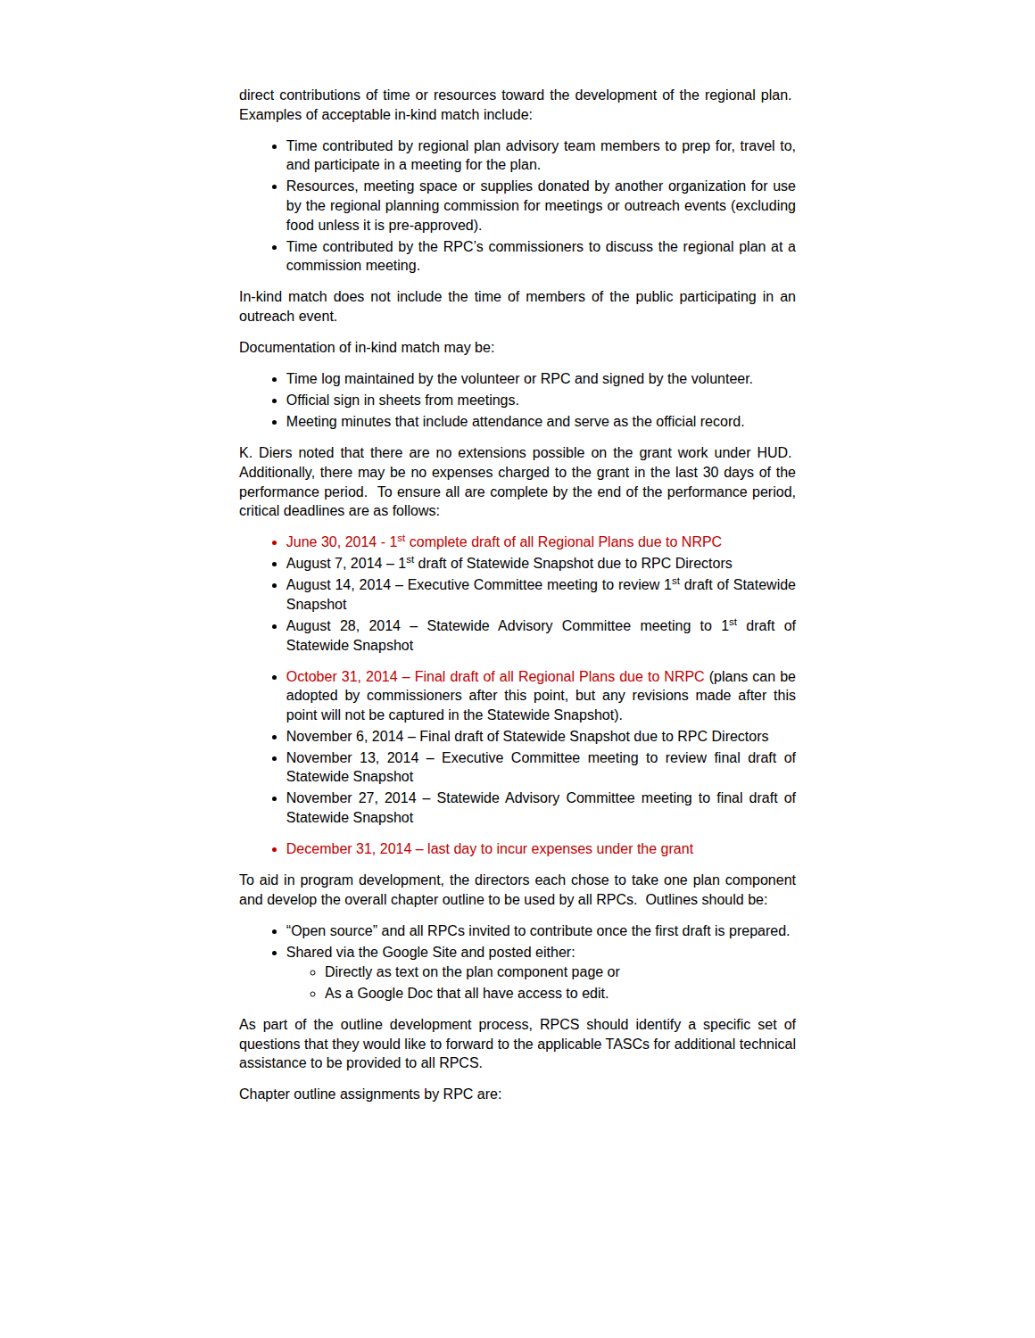direct contributions of time or resources toward the development of the regional plan. Examples of acceptable in-kind match include:
Time contributed by regional plan advisory team members to prep for, travel to, and participate in a meeting for the plan.
Resources, meeting space or supplies donated by another organization for use by the regional planning commission for meetings or outreach events (excluding food unless it is pre-approved).
Time contributed by the RPC’s commissioners to discuss the regional plan at a commission meeting.
In-kind match does not include the time of members of the public participating in an outreach event.
Documentation of in-kind match may be:
Time log maintained by the volunteer or RPC and signed by the volunteer.
Official sign in sheets from meetings.
Meeting minutes that include attendance and serve as the official record.
K. Diers noted that there are no extensions possible on the grant work under HUD. Additionally, there may be no expenses charged to the grant in the last 30 days of the performance period. To ensure all are complete by the end of the performance period, critical deadlines are as follows:
June 30, 2014 - 1st complete draft of all Regional Plans due to NRPC
August 7, 2014 – 1st draft of Statewide Snapshot due to RPC Directors
August 14, 2014 – Executive Committee meeting to review 1st draft of Statewide Snapshot
August 28, 2014 – Statewide Advisory Committee meeting to 1st draft of Statewide Snapshot
October 31, 2014 – Final draft of all Regional Plans due to NRPC (plans can be adopted by commissioners after this point, but any revisions made after this point will not be captured in the Statewide Snapshot).
November 6, 2014 – Final draft of Statewide Snapshot due to RPC Directors
November 13, 2014 – Executive Committee meeting to review final draft of Statewide Snapshot
November 27, 2014 – Statewide Advisory Committee meeting to final draft of Statewide Snapshot
December 31, 2014 – last day to incur expenses under the grant
To aid in program development, the directors each chose to take one plan component and develop the overall chapter outline to be used by all RPCs. Outlines should be:
“Open source” and all RPCs invited to contribute once the first draft is prepared.
Shared via the Google Site and posted either:
Directly as text on the plan component page or
As a Google Doc that all have access to edit.
As part of the outline development process, RPCS should identify a specific set of questions that they would like to forward to the applicable TASCs for additional technical assistance to be provided to all RPCS.
Chapter outline assignments by RPC are: